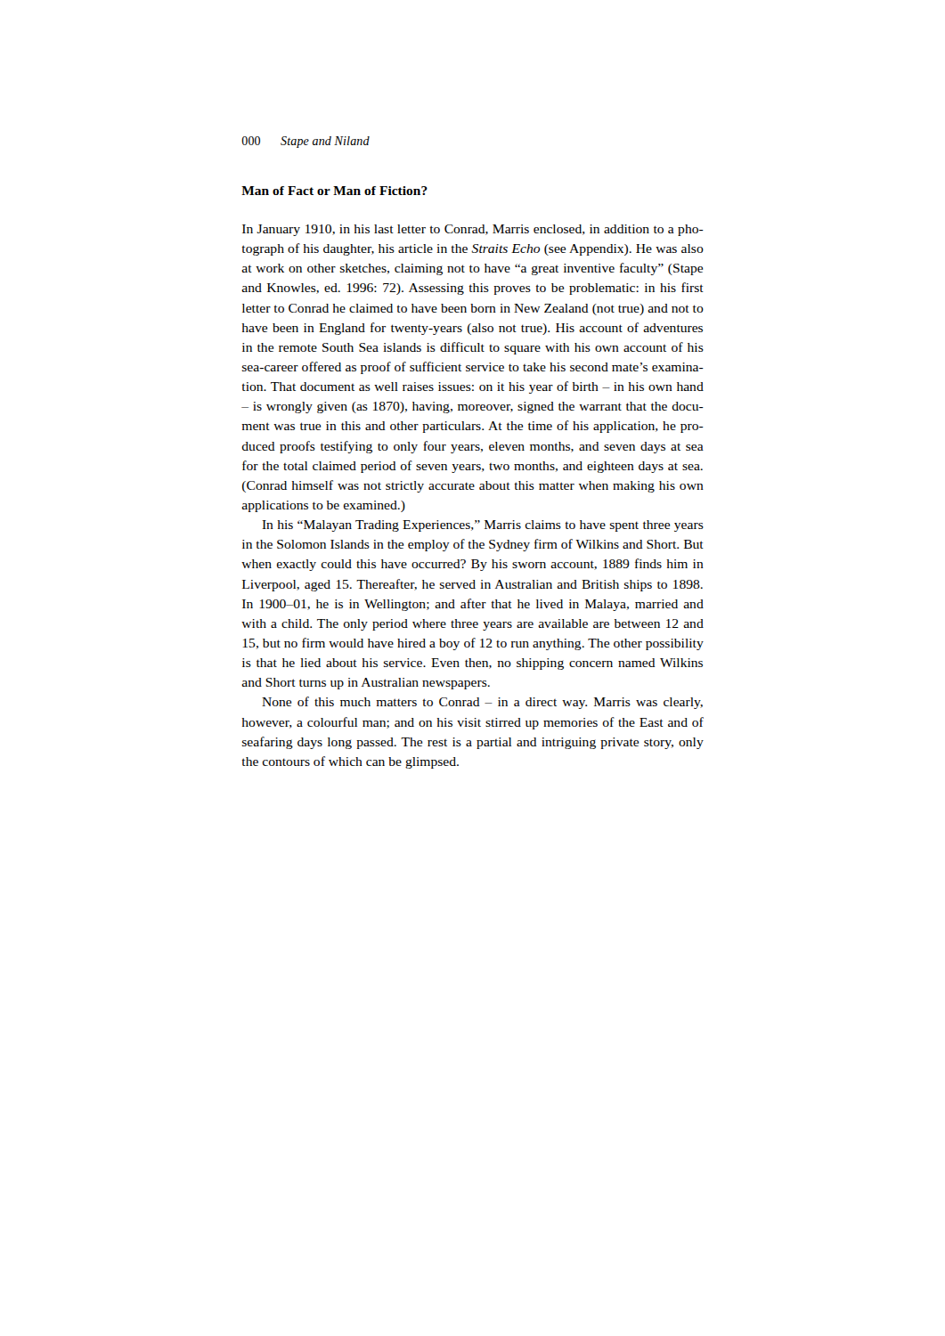000 Stape and Niland
Man of Fact or Man of Fiction?
In January 1910, in his last letter to Conrad, Marris enclosed, in addition to a photograph of his daughter, his article in the Straits Echo (see Appendix). He was also at work on other sketches, claiming not to have “a great inventive faculty” (Stape and Knowles, ed. 1996: 72). Assessing this proves to be problematic: in his first letter to Conrad he claimed to have been born in New Zealand (not true) and not to have been in England for twenty-years (also not true). His account of adventures in the remote South Sea islands is difficult to square with his own account of his sea-career offered as proof of sufficient service to take his second mate’s examination. That document as well raises issues: on it his year of birth – in his own hand – is wrongly given (as 1870), having, moreover, signed the warrant that the document was true in this and other particulars. At the time of his application, he produced proofs testifying to only four years, eleven months, and seven days at sea for the total claimed period of seven years, two months, and eighteen days at sea. (Conrad himself was not strictly accurate about this matter when making his own applications to be examined.)
In his “Malayan Trading Experiences,” Marris claims to have spent three years in the Solomon Islands in the employ of the Sydney firm of Wilkins and Short. But when exactly could this have occurred? By his sworn account, 1889 finds him in Liverpool, aged 15. Thereafter, he served in Australian and British ships to 1898. In 1900–01, he is in Wellington; and after that he lived in Malaya, married and with a child. The only period where three years are available are between 12 and 15, but no firm would have hired a boy of 12 to run anything. The other possibility is that he lied about his service. Even then, no shipping concern named Wilkins and Short turns up in Australian newspapers.
None of this much matters to Conrad – in a direct way. Marris was clearly, however, a colourful man; and on his visit stirred up memories of the East and of seafaring days long passed. The rest is a partial and intriguing private story, only the contours of which can be glimpsed.